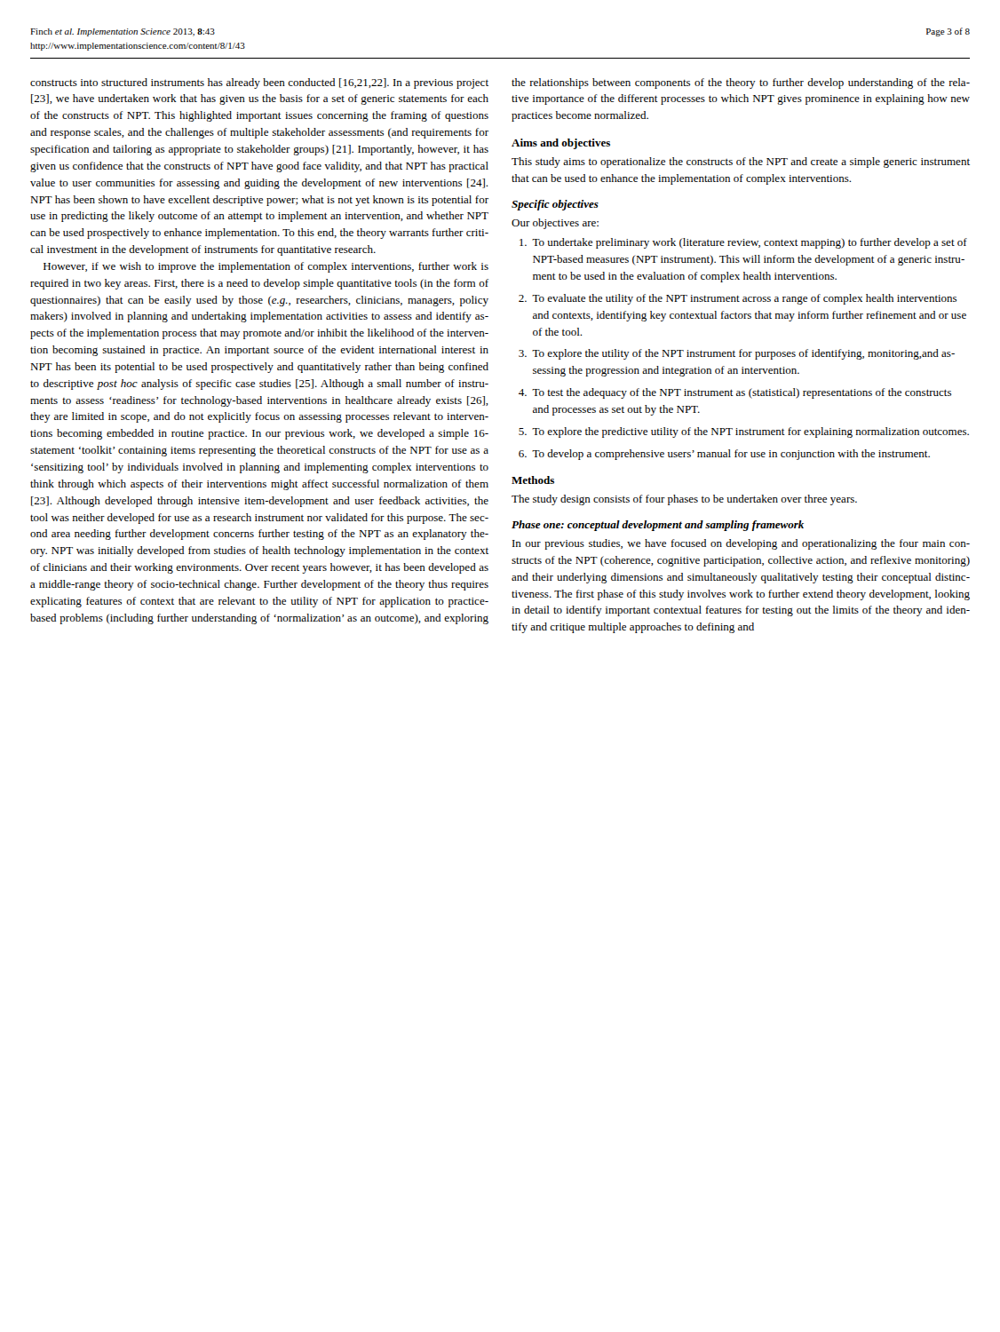Finch et al. Implementation Science 2013, 8:43 http://www.implementationscience.com/content/8/1/43
Page 3 of 8
constructs into structured instruments has already been conducted [16,21,22]. In a previous project [23], we have undertaken work that has given us the basis for a set of generic statements for each of the constructs of NPT. This highlighted important issues concerning the framing of questions and response scales, and the challenges of multiple stakeholder assessments (and requirements for specification and tailoring as appropriate to stakeholder groups) [21]. Importantly, however, it has given us confidence that the constructs of NPT have good face validity, and that NPT has practical value to user communities for assessing and guiding the development of new interventions [24]. NPT has been shown to have excellent descriptive power; what is not yet known is its potential for use in predicting the likely outcome of an attempt to implement an intervention, and whether NPT can be used prospectively to enhance implementation. To this end, the theory warrants further critical investment in the development of instruments for quantitative research.
However, if we wish to improve the implementation of complex interventions, further work is required in two key areas. First, there is a need to develop simple quantitative tools (in the form of questionnaires) that can be easily used by those (e.g., researchers, clinicians, managers, policy makers) involved in planning and undertaking implementation activities to assess and identify aspects of the implementation process that may promote and/or inhibit the likelihood of the intervention becoming sustained in practice. An important source of the evident international interest in NPT has been its potential to be used prospectively and quantitatively rather than being confined to descriptive post hoc analysis of specific case studies [25]. Although a small number of instruments to assess ‘readiness’ for technology-based interventions in healthcare already exists [26], they are limited in scope, and do not explicitly focus on assessing processes relevant to interventions becoming embedded in routine practice. In our previous work, we developed a simple 16-statement ‘toolkit’ containing items representing the theoretical constructs of the NPT for use as a ‘sensitizing tool’ by individuals involved in planning and implementing complex interventions to think through which aspects of their interventions might affect successful normalization of them [23]. Although developed through intensive item-development and user feedback activities, the tool was neither developed for use as a research instrument nor validated for this purpose. The second area needing further development concerns further testing of the NPT as an explanatory theory. NPT was initially developed from studies of health technology implementation in the context of clinicians and their working environments. Over recent years however, it has been developed as a middle-range theory of socio-technical change. Further development of the theory thus requires explicating features of context that are relevant to the utility of NPT for application to practice-based problems (including further understanding of ‘normalization’ as an outcome), and exploring the relationships between components of the theory to further develop understanding of the relative importance of the different processes to which NPT gives prominence in explaining how new practices become normalized.
Aims and objectives
This study aims to operationalize the constructs of the NPT and create a simple generic instrument that can be used to enhance the implementation of complex interventions.
Specific objectives
Our objectives are:
To undertake preliminary work (literature review, context mapping) to further develop a set of NPT-based measures (NPT instrument). This will inform the development of a generic instrument to be used in the evaluation of complex health interventions.
To evaluate the utility of the NPT instrument across a range of complex health interventions and contexts, identifying key contextual factors that may inform further refinement and or use of the tool.
To explore the utility of the NPT instrument for purposes of identifying, monitoring,and assessing the progression and integration of an intervention.
To test the adequacy of the NPT instrument as (statistical) representations of the constructs and processes as set out by the NPT.
To explore the predictive utility of the NPT instrument for explaining normalization outcomes.
To develop a comprehensive users’ manual for use in conjunction with the instrument.
Methods
The study design consists of four phases to be undertaken over three years.
Phase one: conceptual development and sampling framework
In our previous studies, we have focused on developing and operationalizing the four main constructs of the NPT (coherence, cognitive participation, collective action, and reflexive monitoring) and their underlying dimensions and simultaneously qualitatively testing their conceptual distinctiveness. The first phase of this study involves work to further extend theory development, looking in detail to identify important contextual features for testing out the limits of the theory and identify and critique multiple approaches to defining and